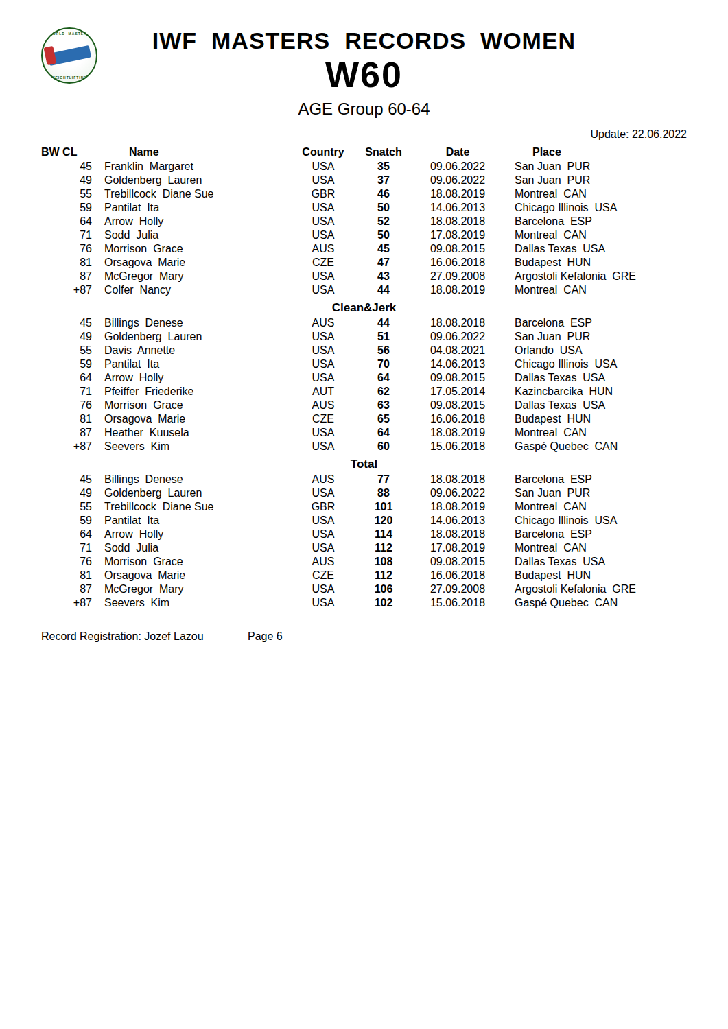WORLD MASTERS
WEIGHTLIFTING
IWF MASTERS RECORDS WOMEN
W60
AGE Group 60-64
Update: 22.06.2022
| BW CL | Name | Country | Snatch | Date | Place |
| --- | --- | --- | --- | --- | --- |
| 45 | Franklin Margaret | USA | 35 | 09.06.2022 | San Juan PUR |
| 49 | Goldenberg Lauren | USA | 37 | 09.06.2022 | San Juan PUR |
| 55 | Trebillcock Diane Sue | GBR | 46 | 18.08.2019 | Montreal CAN |
| 59 | Pantilat Ita | USA | 50 | 14.06.2013 | Chicago Illinois USA |
| 64 | Arrow Holly | USA | 52 | 18.08.2018 | Barcelona ESP |
| 71 | Sodd Julia | USA | 50 | 17.08.2019 | Montreal CAN |
| 76 | Morrison Grace | AUS | 45 | 09.08.2015 | Dallas Texas USA |
| 81 | Orsagova Marie | CZE | 47 | 16.06.2018 | Budapest HUN |
| 87 | McGregor Mary | USA | 43 | 27.09.2008 | Argostoli Kefalonia GRE |
| +87 | Colfer Nancy | USA | 44 | 18.08.2019 | Montreal CAN |
| Clean&Jerk |
| 45 | Billings Denese | AUS | 44 | 18.08.2018 | Barcelona ESP |
| 49 | Goldenberg Lauren | USA | 51 | 09.06.2022 | San Juan PUR |
| 55 | Davis Annette | USA | 56 | 04.08.2021 | Orlando USA |
| 59 | Pantilat Ita | USA | 70 | 14.06.2013 | Chicago Illinois USA |
| 64 | Arrow Holly | USA | 64 | 09.08.2015 | Dallas Texas USA |
| 71 | Pfeiffer Friederike | AUT | 62 | 17.05.2014 | Kazincbarcika HUN |
| 76 | Morrison Grace | AUS | 63 | 09.08.2015 | Dallas Texas USA |
| 81 | Orsagova Marie | CZE | 65 | 16.06.2018 | Budapest HUN |
| 87 | Heather Kuusela | USA | 64 | 18.08.2019 | Montreal CAN |
| +87 | Seevers Kim | USA | 60 | 15.06.2018 | Gaspé Quebec CAN |
| Total |
| 45 | Billings Denese | AUS | 77 | 18.08.2018 | Barcelona ESP |
| 49 | Goldenberg Lauren | USA | 88 | 09.06.2022 | San Juan PUR |
| 55 | Trebillcock Diane Sue | GBR | 101 | 18.08.2019 | Montreal CAN |
| 59 | Pantilat Ita | USA | 120 | 14.06.2013 | Chicago Illinois USA |
| 64 | Arrow Holly | USA | 114 | 18.08.2018 | Barcelona ESP |
| 71 | Sodd Julia | USA | 112 | 17.08.2019 | Montreal CAN |
| 76 | Morrison Grace | AUS | 108 | 09.08.2015 | Dallas Texas USA |
| 81 | Orsagova Marie | CZE | 112 | 16.06.2018 | Budapest HUN |
| 87 | McGregor Mary | USA | 106 | 27.09.2008 | Argostoli Kefalonia GRE |
| +87 | Seevers Kim | USA | 102 | 15.06.2018 | Gaspé Quebec CAN |
Record Registration: Jozef Lazou Page 6